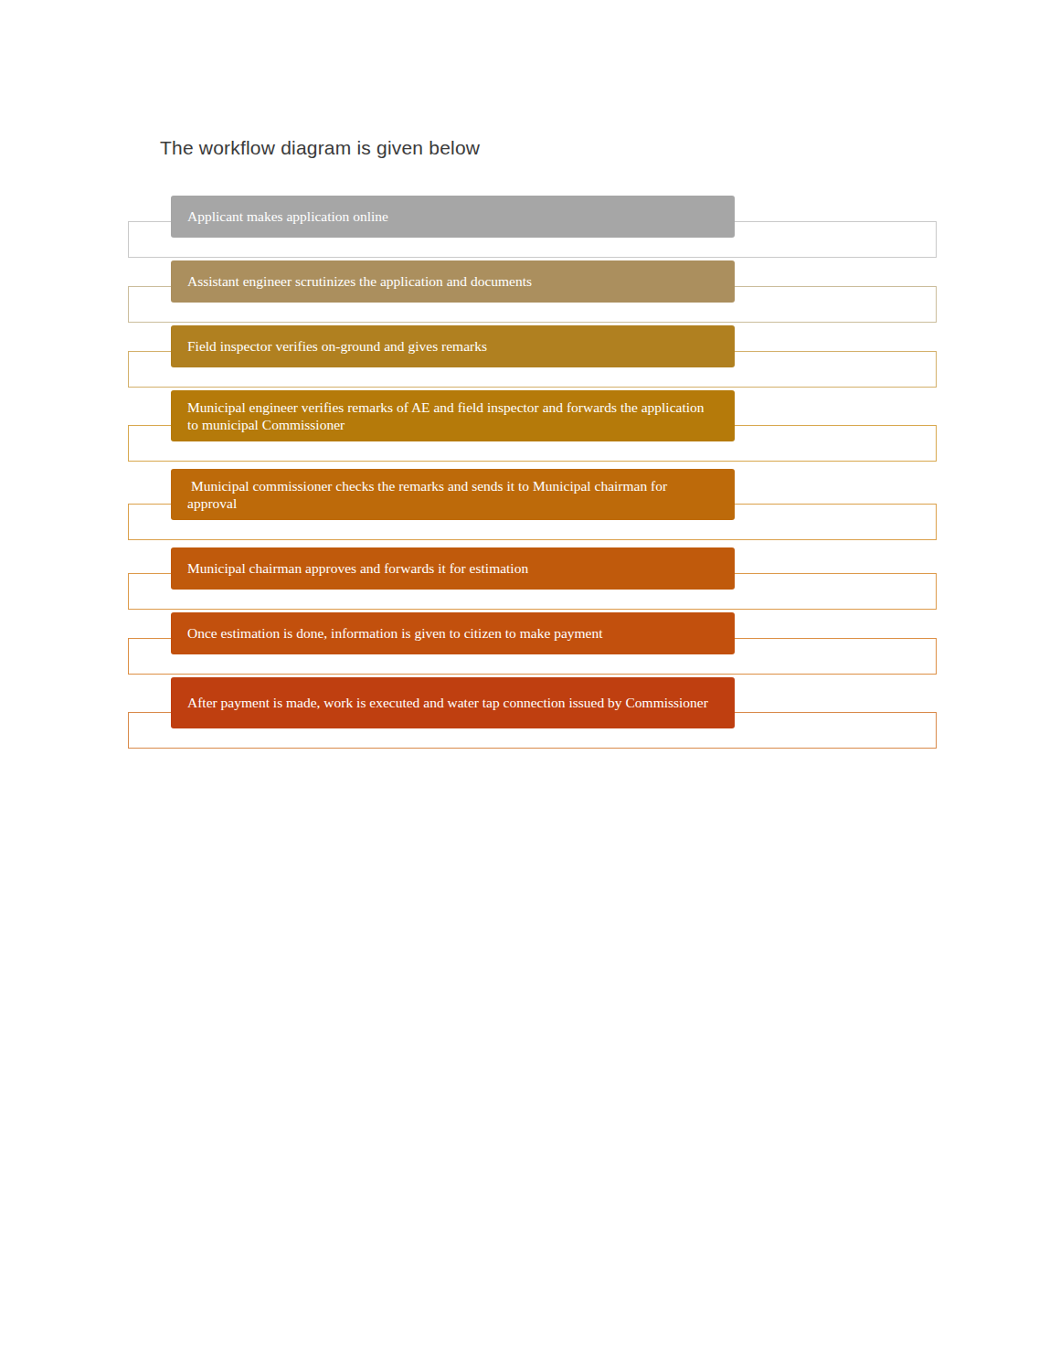The workflow diagram is given below
Applicant makes application online
Assistant engineer scrutinizes the application and documents
Field inspector verifies on-ground and gives remarks
Municipal engineer verifies remarks of AE and field inspector and forwards the application to municipal Commissioner
Municipal commissioner checks the remarks and sends it to Municipal chairman for approval
Municipal chairman approves and forwards it for estimation
Once estimation is done, information is given to citizen to make payment
After payment is made, work is executed and water tap connection issued by Commissioner